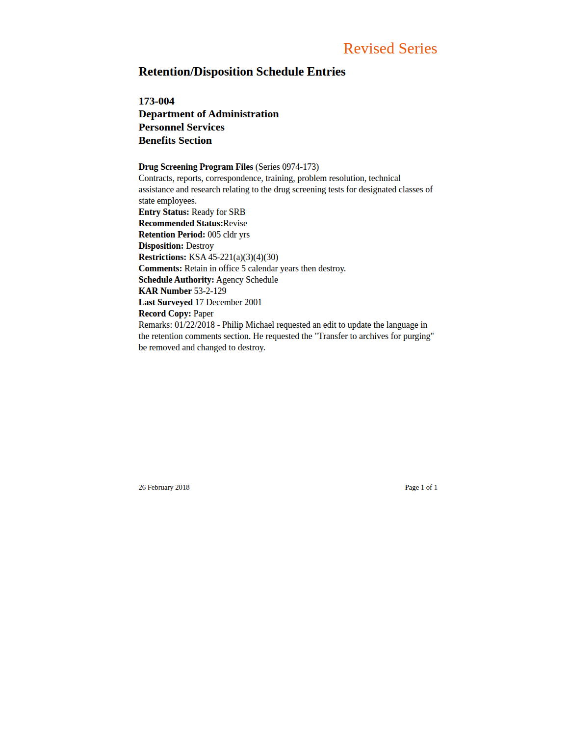Revised Series
Retention/Disposition Schedule Entries
173-004
Department of Administration
Personnel Services
Benefits Section
Drug Screening Program Files (Series 0974-173)
Contracts, reports, correspondence, training, problem resolution, technical assistance and research relating to the drug screening tests for designated classes of state employees.
Entry Status: Ready for SRB
Recommended Status: Revise
Retention Period: 005 cldr yrs
Disposition: Destroy
Restrictions: KSA 45-221(a)(3)(4)(30)
Comments: Retain in office 5 calendar years then destroy.
Schedule Authority: Agency Schedule
KAR Number 53-2-129
Last Surveyed 17 December 2001
Record Copy: Paper
Remarks: 01/22/2018 - Philip Michael requested an edit to update the language in the retention comments section. He requested the "Transfer to archives for purging" be removed and changed to destroy.
26 February 2018 Page 1 of 1